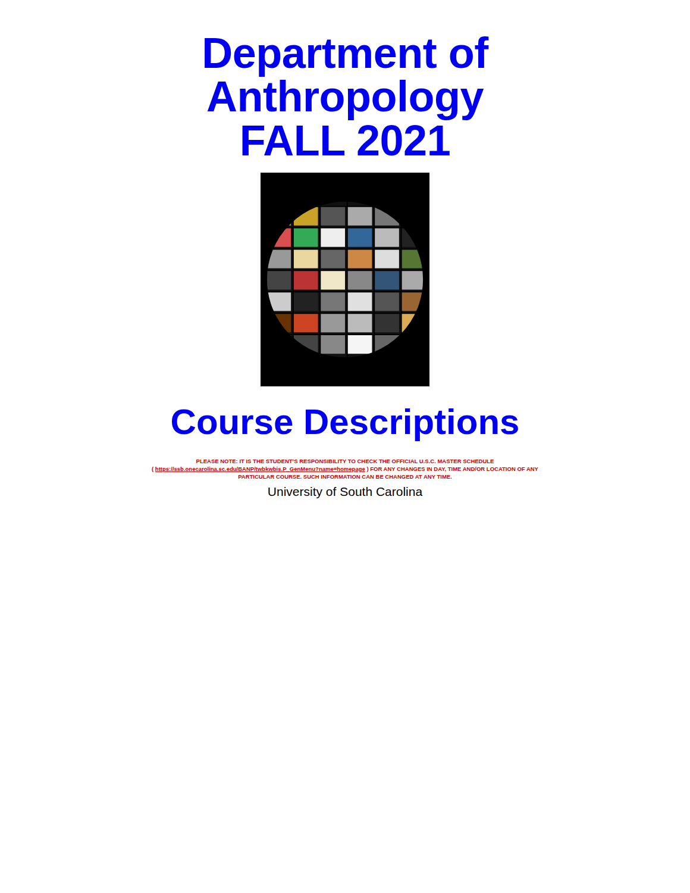Department of Anthropology
FALL 2021
Course Descriptions
PLEASE NOTE: IT IS THE STUDENT’S RESPONSIBILITY TO CHECK THE OFFICIAL U.S.C. MASTER SCHEDULE
( https://ssb.onecarolina.sc.edu/BANP/twbkwbis.P_GenMenu?name=homepage ) FOR ANY CHANGES IN DAY, TIME AND/OR LOCATION OF ANY PARTICULAR COURSE. SUCH INFORMATION CAN BE CHANGED AT ANY TIME.
University of South Carolina